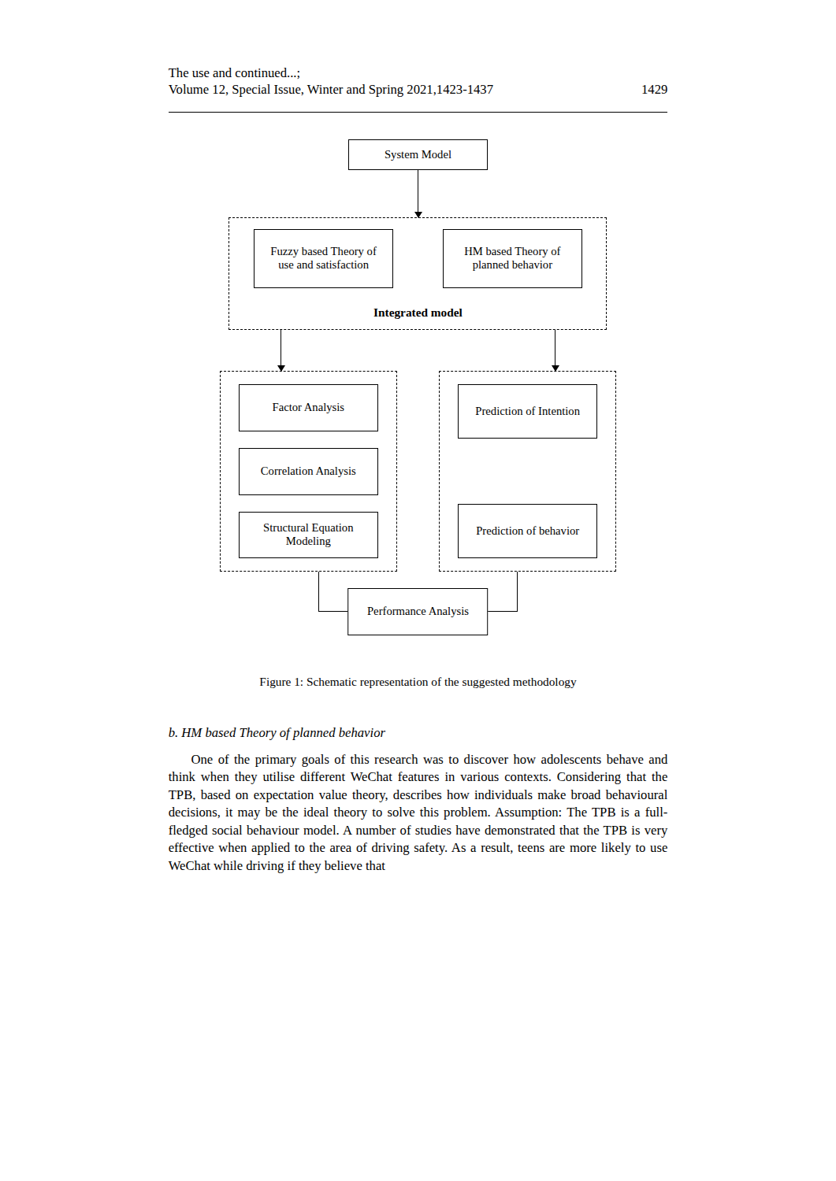The use and continued...; Volume 12, Special Issue, Winter and Spring 2021,1423-1437 1429
System Model
Fuzzy based Theory of use and satisfaction
HM based Theory of planned behavior
Integrated model
Factor Analysis
Correlation Analysis
Structural Equation Modeling
Prediction of Intention
Prediction of behavior
Performance Analysis
Figure 1: Schematic representation of the suggested methodology
b. HM based Theory of planned behavior
One of the primary goals of this research was to discover how adolescents behave and think when they utilise different WeChat features in various contexts. Considering that the TPB, based on expectation value theory, describes how individuals make broad behavioural decisions, it may be the ideal theory to solve this problem. Assumption: The TPB is a full-fledged social behaviour model. A number of studies have demonstrated that the TPB is very effective when applied to the area of driving safety. As a result, teens are more likely to use WeChat while driving if they believe that